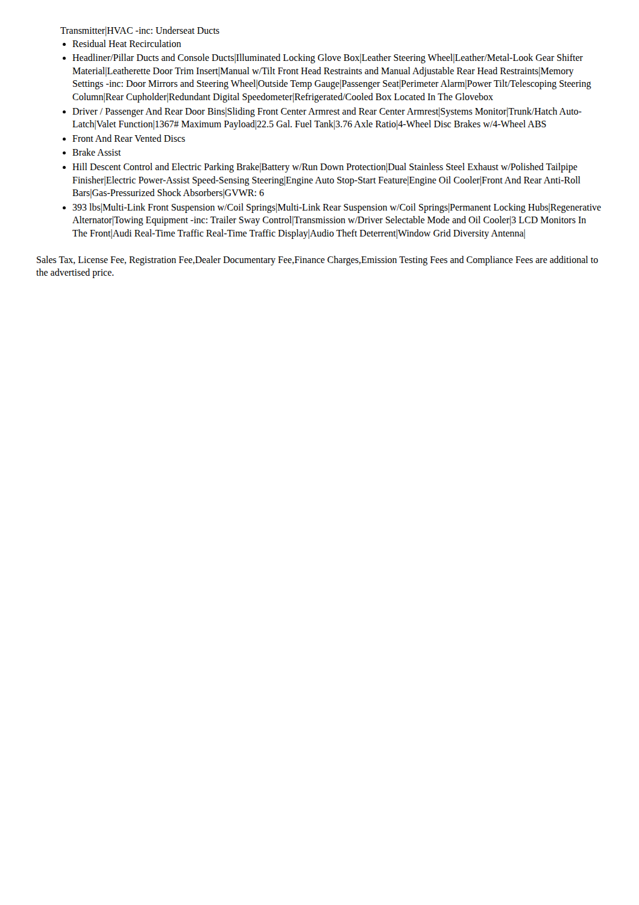Transmitter|HVAC -inc: Underseat Ducts
Residual Heat Recirculation
Headliner/Pillar Ducts and Console Ducts|Illuminated Locking Glove Box|Leather Steering Wheel|Leather/Metal-Look Gear Shifter Material|Leatherette Door Trim Insert|Manual w/Tilt Front Head Restraints and Manual Adjustable Rear Head Restraints|Memory Settings -inc: Door Mirrors and Steering Wheel|Outside Temp Gauge|Passenger Seat|Perimeter Alarm|Power Tilt/Telescoping Steering Column|Rear Cupholder|Redundant Digital Speedometer|Refrigerated/Cooled Box Located In The Glovebox
Driver / Passenger And Rear Door Bins|Sliding Front Center Armrest and Rear Center Armrest|Systems Monitor|Trunk/Hatch Auto-Latch|Valet Function|1367# Maximum Payload|22.5 Gal. Fuel Tank|3.76 Axle Ratio|4-Wheel Disc Brakes w/4-Wheel ABS
Front And Rear Vented Discs
Brake Assist
Hill Descent Control and Electric Parking Brake|Battery w/Run Down Protection|Dual Stainless Steel Exhaust w/Polished Tailpipe Finisher|Electric Power-Assist Speed-Sensing Steering|Engine Auto Stop-Start Feature|Engine Oil Cooler|Front And Rear Anti-Roll Bars|Gas-Pressurized Shock Absorbers|GVWR: 6
393 lbs|Multi-Link Front Suspension w/Coil Springs|Multi-Link Rear Suspension w/Coil Springs|Permanent Locking Hubs|Regenerative Alternator|Towing Equipment -inc: Trailer Sway Control|Transmission w/Driver Selectable Mode and Oil Cooler|3 LCD Monitors In The Front|Audi Real-Time Traffic Real-Time Traffic Display|Audio Theft Deterrent|Window Grid Diversity Antenna|
Sales Tax, License Fee, Registration Fee,Dealer Documentary Fee,Finance Charges,Emission Testing Fees and Compliance Fees are additional to the advertised price.